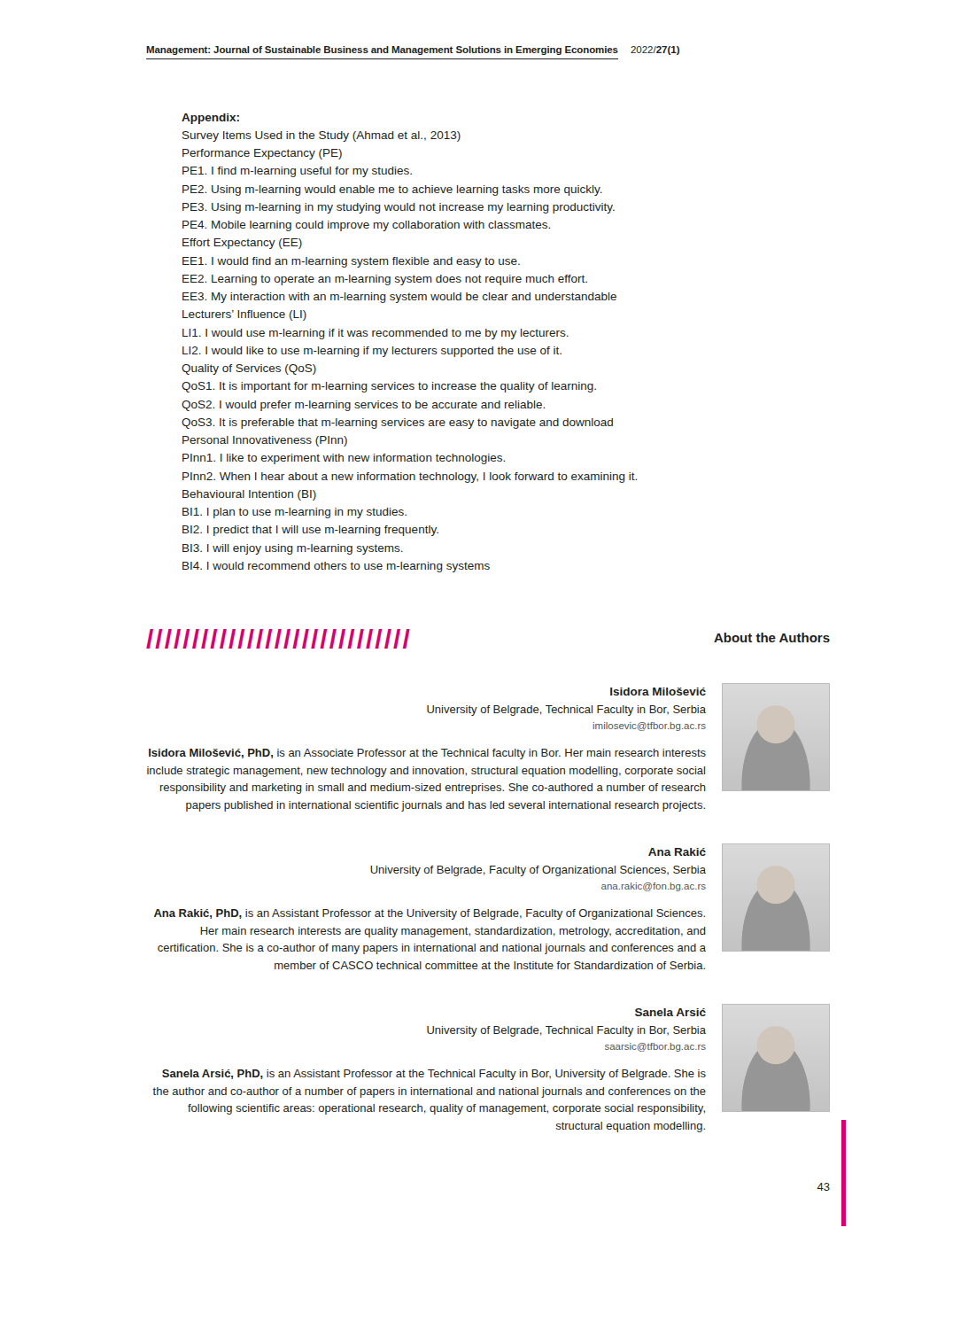Management: Journal of Sustainable Business and Management Solutions in Emerging Economies 2022/27(1)
Appendix:
Survey Items Used in the Study (Ahmad et al., 2013)
Performance Expectancy (PE)
PE1. I find m-learning useful for my studies.
PE2. Using m-learning would enable me to achieve learning tasks more quickly.
PE3. Using m-learning in my studying would not increase my learning productivity.
PE4. Mobile learning could improve my collaboration with classmates.
Effort Expectancy (EE)
EE1. I would find an m-learning system flexible and easy to use.
EE2. Learning to operate an m-learning system does not require much effort.
EE3. My interaction with an m-learning system would be clear and understandable
Lecturers’ Influence (LI)
LI1. I would use m-learning if it was recommended to me by my lecturers.
LI2. I would like to use m-learning if my lecturers supported the use of it.
Quality of Services (QoS)
QoS1. It is important for m-learning services to increase the quality of learning.
QoS2. I would prefer m-learning services to be accurate and reliable.
QoS3. It is preferable that m-learning services are easy to navigate and download
Personal Innovativeness (PInn)
PInn1. I like to experiment with new information technologies.
PInn2. When I hear about a new information technology, I look forward to examining it.
Behavioural Intention (BI)
BI1. I plan to use m-learning in my studies.
BI2. I predict that I will use m-learning frequently.
BI3. I will enjoy using m-learning systems.
BI4. I would recommend others to use m-learning systems
/////////////////////////////
About the Authors
Isidora Milošević
University of Belgrade, Technical Faculty in Bor, Serbia
imilosevic@tfbor.bg.ac.rs
Isidora Milošević, PhD, is an Associate Professor at the Technical faculty in Bor. Her main research interests include strategic management, new technology and innovation, structural equation modelling, corporate social responsibility and marketing in small and medium-sized entreprises. She co-authored a number of research papers published in international scientific journals and has led several international research projects.
Ana Rakić
University of Belgrade, Faculty of Organizational Sciences, Serbia
ana.rakic@fon.bg.ac.rs
Ana Rakić, PhD, is an Assistant Professor at the University of Belgrade, Faculty of Organizational Sciences. Her main research interests are quality management, standardization, metrology, accreditation, and certification. She is a co-author of many papers in international and national journals and conferences and a member of CASCO technical committee at the Institute for Standardization of Serbia.
Sanela Arsić
University of Belgrade, Technical Faculty in Bor, Serbia
saarsic@tfbor.bg.ac.rs
Sanela Arsić, PhD, is an Assistant Professor at the Technical Faculty in Bor, University of Belgrade. She is the author and co-author of a number of papers in international and national journals and conferences on the following scientific areas: operational research, quality of management, corporate social responsibility, structural equation modelling.
43